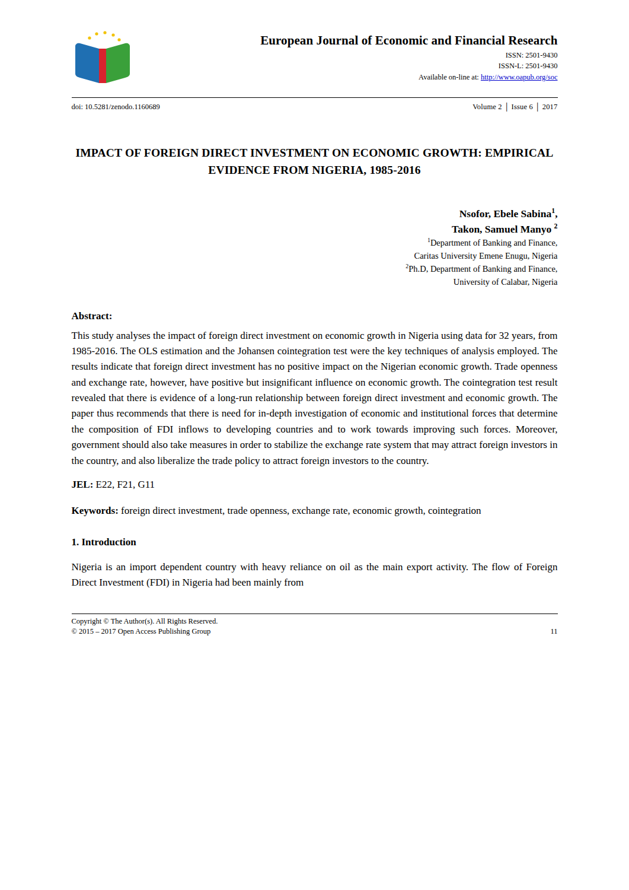European Journal of Economic and Financial Research
ISSN: 2501-9430
ISSN-L: 2501-9430
Available on-line at: http://www.oapub.org/soc
doi: 10.5281/zenodo.1160689 Volume 2 │ Issue 6 │ 2017
Impact of Foreign Direct Investment on Economic Growth: Empirical Evidence from Nigeria, 1985-2016
Nsofor, Ebele Sabina1, Takon, Samuel Manyo 2 1Department of Banking and Finance, Caritas University Emene Enugu, Nigeria 2Ph.D, Department of Banking and Finance, University of Calabar, Nigeria
Abstract:
This study analyses the impact of foreign direct investment on economic growth in Nigeria using data for 32 years, from 1985-2016. The OLS estimation and the Johansen cointegration test were the key techniques of analysis employed. The results indicate that foreign direct investment has no positive impact on the Nigerian economic growth. Trade openness and exchange rate, however, have positive but insignificant influence on economic growth. The cointegration test result revealed that there is evidence of a long-run relationship between foreign direct investment and economic growth. The paper thus recommends that there is need for in-depth investigation of economic and institutional forces that determine the composition of FDI inflows to developing countries and to work towards improving such forces. Moreover, government should also take measures in order to stabilize the exchange rate system that may attract foreign investors in the country, and also liberalize the trade policy to attract foreign investors to the country.
JEL: E22, F21, G11
Keywords: foreign direct investment, trade openness, exchange rate, economic growth, cointegration
1. Introduction
Nigeria is an import dependent country with heavy reliance on oil as the main export activity. The flow of Foreign Direct Investment (FDI) in Nigeria had been mainly from
Copyright © The Author(s). All Rights Reserved.
© 2015 – 2017 Open Access Publishing Group 11